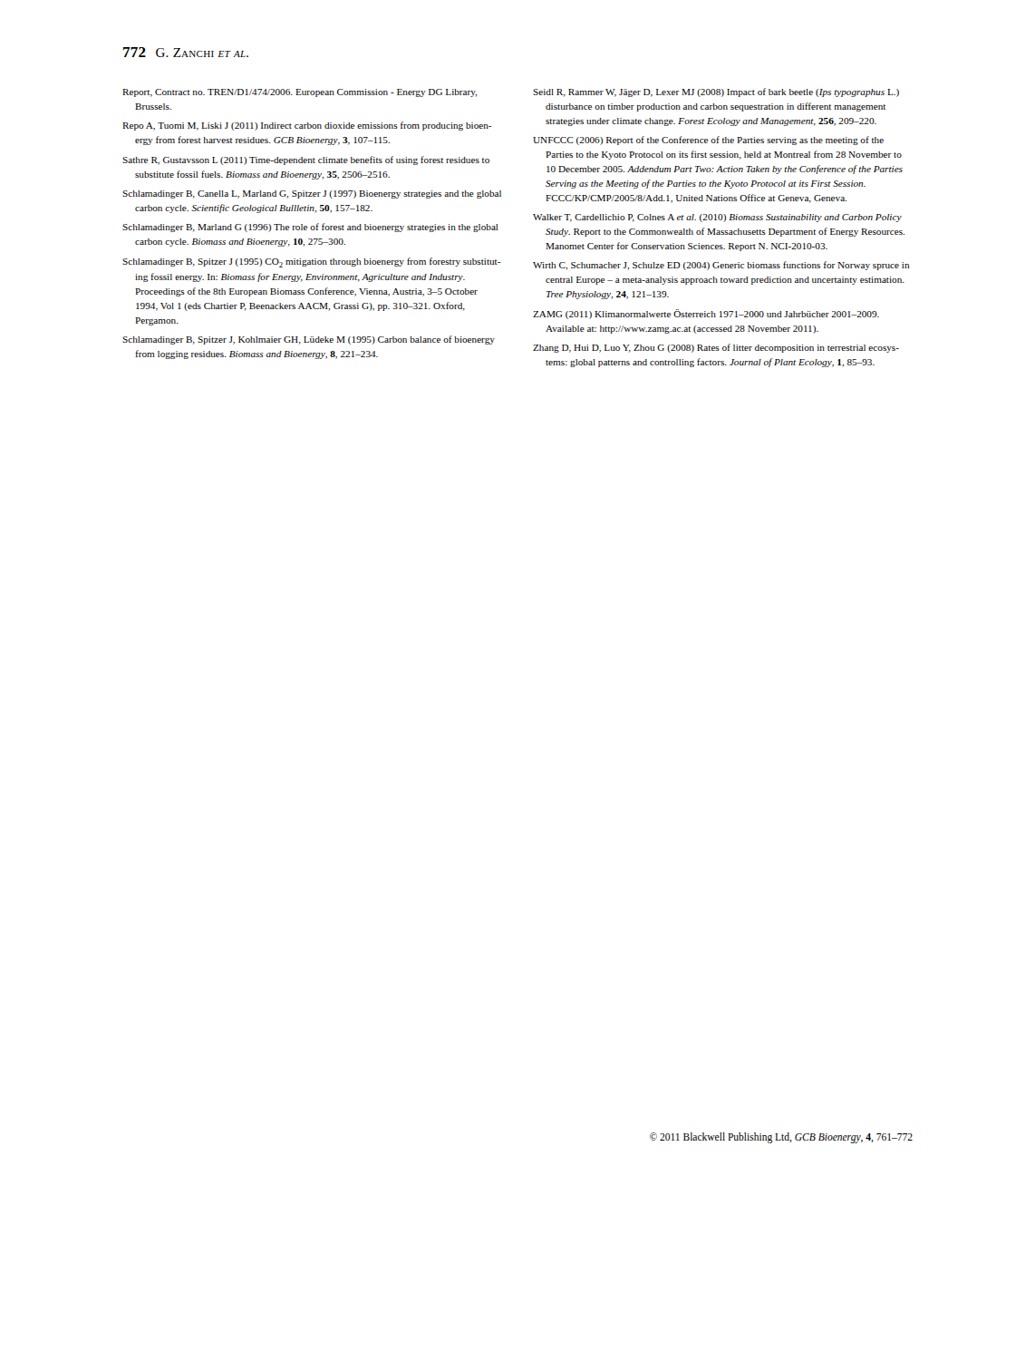772 G. Zanchi et al.
Report, Contract no. TREN/D1/474/2006. European Commission - Energy DG Library, Brussels.
Repo A, Tuomi M, Liski J (2011) Indirect carbon dioxide emissions from producing bioenergy from forest harvest residues. GCB Bioenergy, 3, 107–115.
Sathre R, Gustavsson L (2011) Time-dependent climate benefits of using forest residues to substitute fossil fuels. Biomass and Bioenergy, 35, 2506–2516.
Schlamadinger B, Canella L, Marland G, Spitzer J (1997) Bioenergy strategies and the global carbon cycle. Scientific Geological Bullletin, 50, 157–182.
Schlamadinger B, Marland G (1996) The role of forest and bioenergy strategies in the global carbon cycle. Biomass and Bioenergy, 10, 275–300.
Schlamadinger B, Spitzer J (1995) CO2 mitigation through bioenergy from forestry substituting fossil energy. In: Biomass for Energy, Environment, Agriculture and Industry. Proceedings of the 8th European Biomass Conference, Vienna, Austria, 3–5 October 1994, Vol 1 (eds Chartier P, Beenackers AACM, Grassi G), pp. 310–321. Oxford, Pergamon.
Schlamadinger B, Spitzer J, Kohlmaier GH, Lüdeke M (1995) Carbon balance of bioenergy from logging residues. Biomass and Bioenergy, 8, 221–234.
Seidl R, Rammer W, Jäger D, Lexer MJ (2008) Impact of bark beetle (Ips typographus L.) disturbance on timber production and carbon sequestration in different management strategies under climate change. Forest Ecology and Management, 256, 209–220.
UNFCCC (2006) Report of the Conference of the Parties serving as the meeting of the Parties to the Kyoto Protocol on its first session, held at Montreal from 28 November to 10 December 2005. Addendum Part Two: Action Taken by the Conference of the Parties Serving as the Meeting of the Parties to the Kyoto Protocol at its First Session. FCCC/KP/CMP/2005/8/Add.1, United Nations Office at Geneva, Geneva.
Walker T, Cardellichio P, Colnes A et al. (2010) Biomass Sustainability and Carbon Policy Study. Report to the Commonwealth of Massachusetts Department of Energy Resources. Manomet Center for Conservation Sciences. Report N. NCI-2010-03.
Wirth C, Schumacher J, Schulze ED (2004) Generic biomass functions for Norway spruce in central Europe – a meta-analysis approach toward prediction and uncertainty estimation. Tree Physiology, 24, 121–139.
ZAMG (2011) Klimanormalwerte Österreich 1971–2000 und Jahrbücher 2001–2009. Available at: http://www.zamg.ac.at (accessed 28 November 2011).
Zhang D, Hui D, Luo Y, Zhou G (2008) Rates of litter decomposition in terrestrial ecosystems: global patterns and controlling factors. Journal of Plant Ecology, 1, 85–93.
© 2011 Blackwell Publishing Ltd, GCB Bioenergy, 4, 761–772